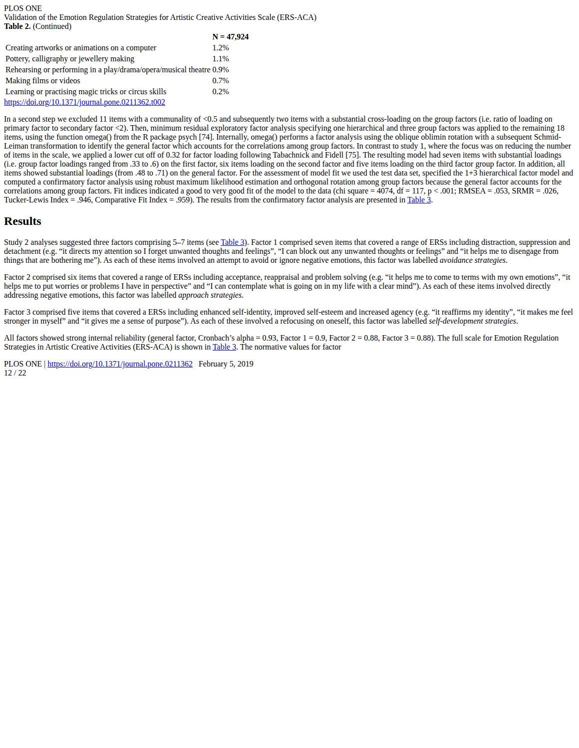PLOS ONE
Validation of the Emotion Regulation Strategies for Artistic Creative Activities Scale (ERS-ACA)
Table 2. (Continued)
| | N = 47,924 |
| --- | --- |
| Creating artworks or animations on a computer | 1.2% |
| Pottery, calligraphy or jewellery making | 1.1% |
| Rehearsing or performing in a play/drama/opera/musical theatre | 0.9% |
| Making films or videos | 0.7% |
| Learning or practising magic tricks or circus skills | 0.2% |
https://doi.org/10.1371/journal.pone.0211362.t002
In a second step we excluded 11 items with a communality of <0.5 and subsequently two items with a substantial cross-loading on the group factors (i.e. ratio of loading on primary factor to secondary factor <2). Then, minimum residual exploratory factor analysis specifying one hierarchical and three group factors was applied to the remaining 18 items, using the function omega() from the R package psych [74]. Internally, omega() performs a factor analysis using the oblique oblimin rotation with a subsequent Schmid-Leiman transformation to identify the general factor which accounts for the correlations among group factors. In contrast to study 1, where the focus was on reducing the number of items in the scale, we applied a lower cut off of 0.32 for factor loading following Tabachnick and Fidell [75]. The resulting model had seven items with substantial loadings (i.e. group factor loadings ranged from .33 to .6) on the first factor, six items loading on the second factor and five items loading on the third factor group factor. In addition, all items showed substantial loadings (from .48 to .71) on the general factor. For the assessment of model fit we used the test data set, specified the 1+3 hierarchical factor model and computed a confirmatory factor analysis using robust maximum likelihood estimation and orthogonal rotation among group factors because the general factor accounts for the correlations among group factors. Fit indices indicated a good to very good fit of the model to the data (chi square = 4074, df = 117, p < .001; RMSEA = .053, SRMR = .026, Tucker-Lewis Index = .946, Comparative Fit Index = .959). The results from the confirmatory factor analysis are presented in Table 3.
Results
Study 2 analyses suggested three factors comprising 5–7 items (see Table 3). Factor 1 comprised seven items that covered a range of ERSs including distraction, suppression and detachment (e.g. “it directs my attention so I forget unwanted thoughts and feelings”, “I can block out any unwanted thoughts or feelings” and “it helps me to disengage from things that are bothering me”). As each of these items involved an attempt to avoid or ignore negative emotions, this factor was labelled avoidance strategies.
Factor 2 comprised six items that covered a range of ERSs including acceptance, reappraisal and problem solving (e.g. “it helps me to come to terms with my own emotions”, “it helps me to put worries or problems I have in perspective” and “I can contemplate what is going on in my life with a clear mind”). As each of these items involved directly addressing negative emotions, this factor was labelled approach strategies.
Factor 3 comprised five items that covered a ERSs including enhanced self-identity, improved self-esteem and increased agency (e.g. “it reaffirms my identity”, “it makes me feel stronger in myself” and “it gives me a sense of purpose”). As each of these involved a refocusing on oneself, this factor was labelled self-development strategies.
All factors showed strong internal reliability (general factor, Cronbach’s alpha = 0.93, Factor 1 = 0.9, Factor 2 = 0.88, Factor 3 = 0.88). The full scale for Emotion Regulation Strategies in Artistic Creative Activities (ERS-ACA) is shown in Table 3. The normative values for factor
PLOS ONE | https://doi.org/10.1371/journal.pone.0211362 February 5, 2019
12 / 22